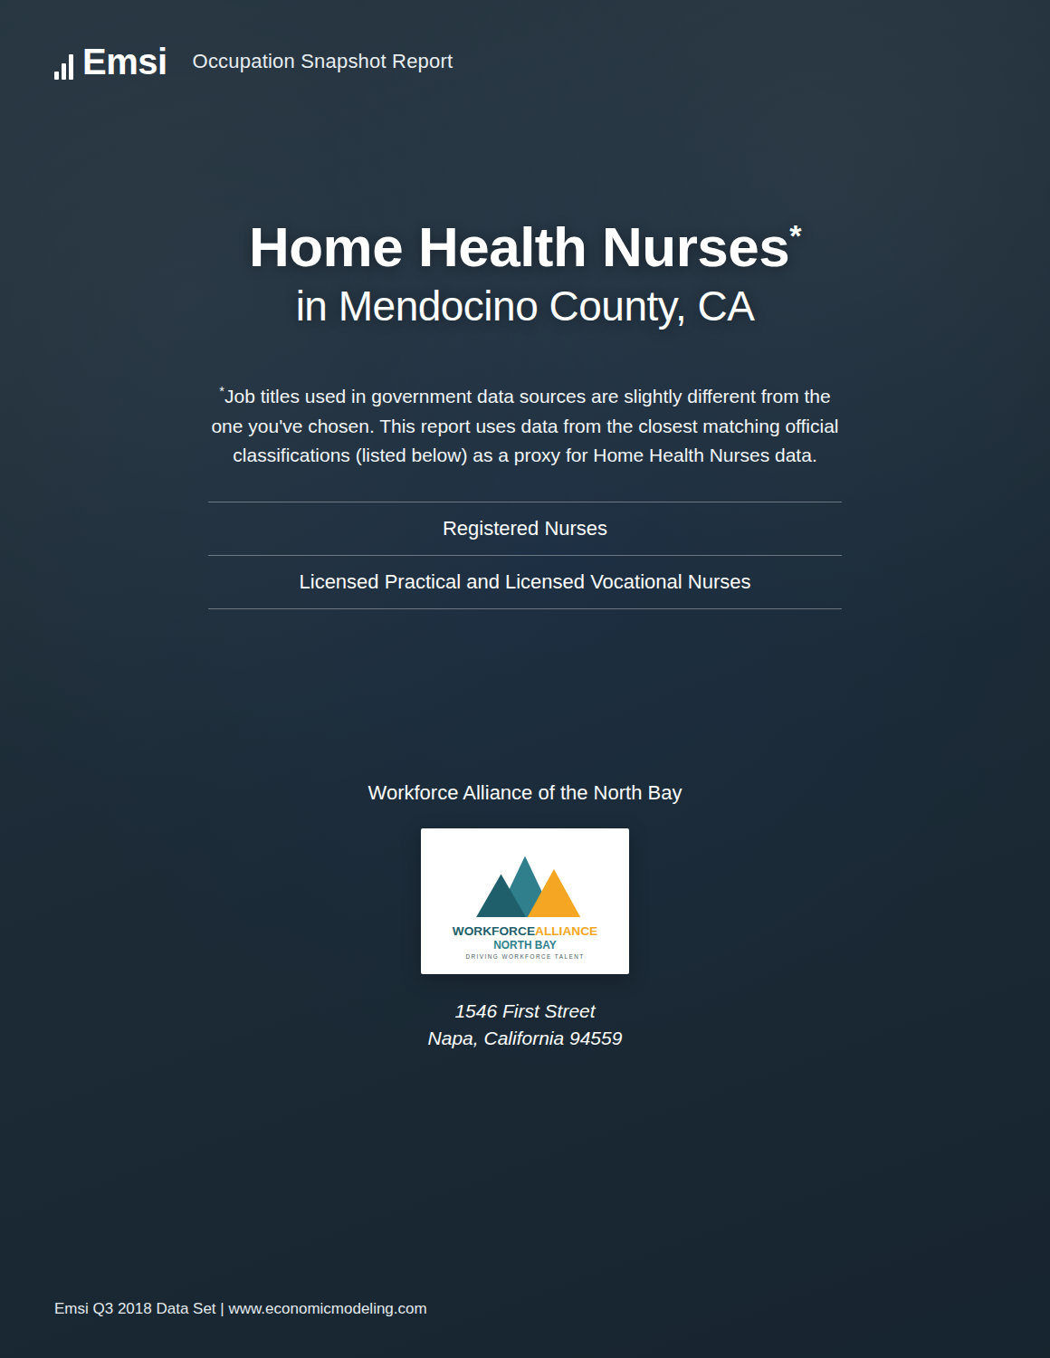Emsi
Occupation Snapshot Report
Home Health Nurses* in Mendocino County, CA
*Job titles used in government data sources are slightly different from the one you've chosen. This report uses data from the closest matching official classifications (listed below) as a proxy for Home Health Nurses data.
Registered Nurses
Licensed Practical and Licensed Vocational Nurses
Workforce Alliance of the North Bay
WORKFORCEALLIANCE NORTH BAY DRIVING WORKFORCE TALENT
1546 First Street
Napa, California 94559
Emsi Q3 2018 Data Set | www.economicmodeling.com